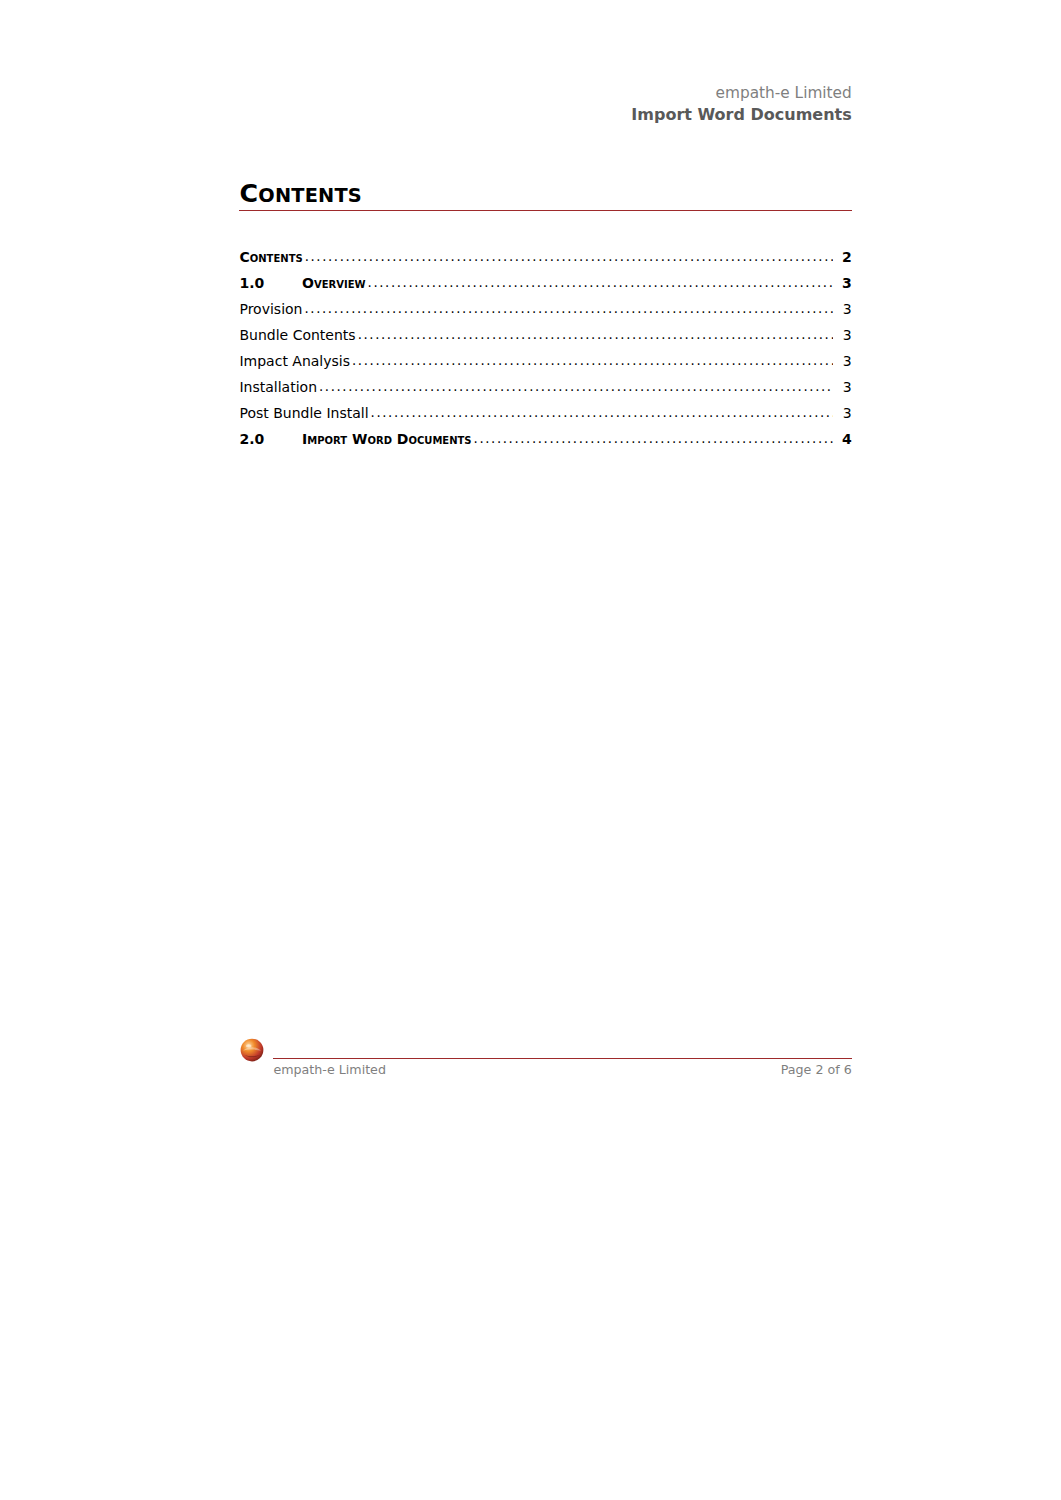empath-e Limited
Import Word Documents
CONTENTS
Contents ........................................................................................................................... 2
1.0 Overview .............................................................................................................. 3
Provision ........................................................................................................... 3
Bundle Contents .................................................................................................. 3
Impact Analysis .................................................................................................... 3
Installation ......................................................................................................... 3
Post Bundle Install ......................................................................................... 3
2.0 Import Word Documents ......................................................................................... 4
empath-e Limited Page 2 of 6